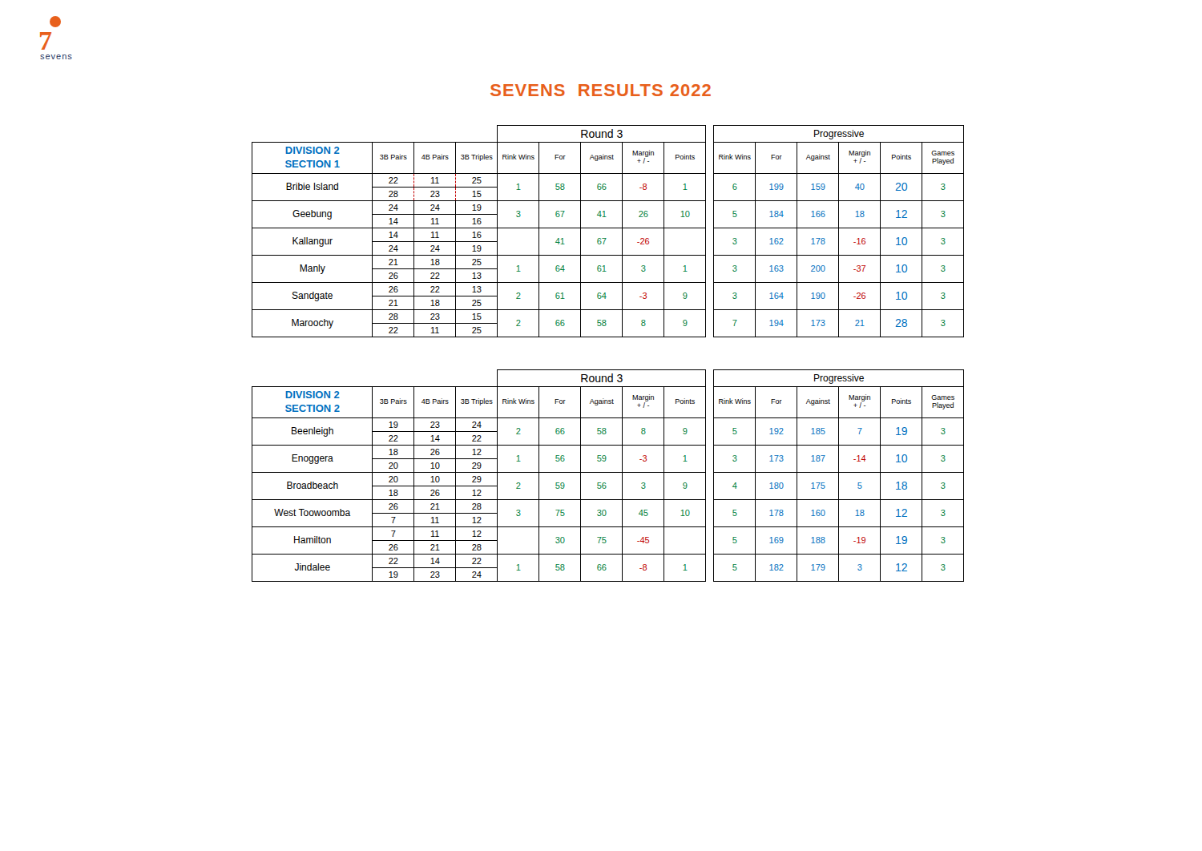7
sevens
SEVENS RESULTS 2022
| | | | | | Round 3 | | Progressive |
| | DIVISION 2 SECTION 1 | 3B Pairs | 4B Pairs | 3B Triples | Rink Wins | For | Against | Margin + / - | Points | | Rink Wins | For | Against | Margin + / - | Points | Games Played |
| | Bribie Island | 22 | 11 | 25 | 1 | 58 | 66 | -8 | 1 | | 6 | 199 | 159 | 40 | 20 | 3 |
| | 28 | 23 | 15 |
| | Geebung | 24 | 24 | 19 | 3 | 67 | 41 | 26 | 10 | | 5 | 184 | 166 | 18 | 12 | 3 |
| | 14 | 11 | 16 |
| | Kallangur | 14 | 11 | 16 | | 41 | 67 | -26 | | | 3 | 162 | 178 | -16 | 10 | 3 |
| | 24 | 24 | 19 |
| | Manly | 21 | 18 | 25 | 1 | 64 | 61 | 3 | 1 | | 3 | 163 | 200 | -37 | 10 | 3 |
| | 26 | 22 | 13 |
| | Sandgate | 26 | 22 | 13 | 2 | 61 | 64 | -3 | 9 | | 3 | 164 | 190 | -26 | 10 | 3 |
| | 21 | 18 | 25 |
| | Maroochy | 28 | 23 | 15 | 2 | 66 | 58 | 8 | 9 | | 7 | 194 | 173 | 21 | 28 | 3 |
| | 22 | 11 | 25 |
| | | | | | Round 3 | | Progressive |
| | DIVISION 2 SECTION 2 | 3B Pairs | 4B Pairs | 3B Triples | Rink Wins | For | Against | Margin + / - | Points | | Rink Wins | For | Against | Margin + / - | Points | Games Played |
| | Beenleigh | 19 | 23 | 24 | 2 | 66 | 58 | 8 | 9 | | 5 | 192 | 185 | 7 | 19 | 3 |
| | 22 | 14 | 22 |
| | Enoggera | 18 | 26 | 12 | 1 | 56 | 59 | -3 | 1 | | 3 | 173 | 187 | -14 | 10 | 3 |
| | 20 | 10 | 29 |
| | Broadbeach | 20 | 10 | 29 | 2 | 59 | 56 | 3 | 9 | | 4 | 180 | 175 | 5 | 18 | 3 |
| | 18 | 26 | 12 |
| | West Toowoomba | 26 | 21 | 28 | 3 | 75 | 30 | 45 | 10 | | 5 | 178 | 160 | 18 | 12 | 3 |
| | 7 | 11 | 12 |
| | Hamilton | 7 | 11 | 12 | | 30 | 75 | -45 | | | 5 | 169 | 188 | -19 | 19 | 3 |
| | 26 | 21 | 28 |
| | Jindalee | 22 | 14 | 22 | 1 | 58 | 66 | -8 | 1 | | 5 | 182 | 179 | 3 | 12 | 3 |
| | 19 | 23 | 24 |